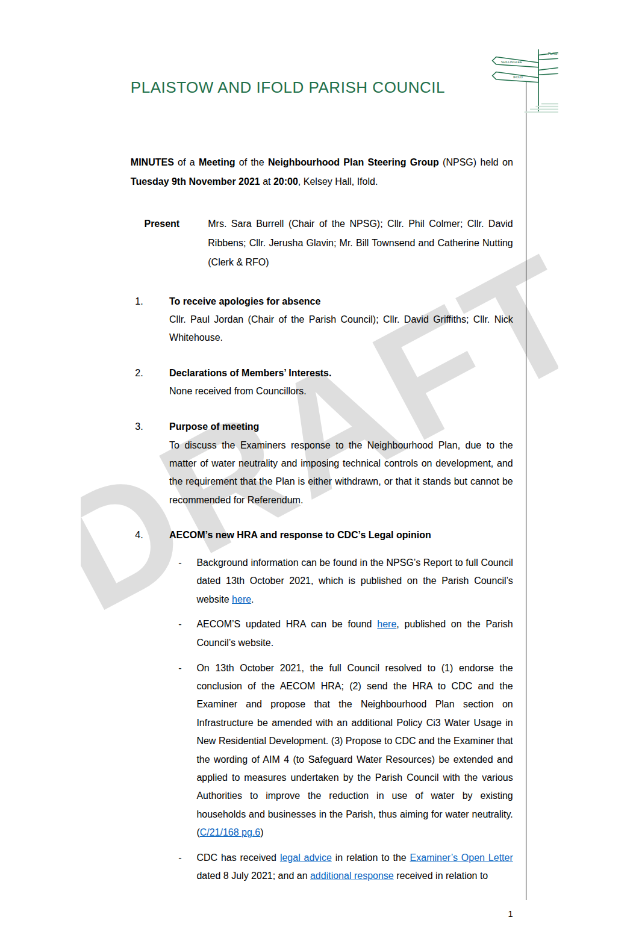DRAFT
PLAISTOW AND IFOLD PARISH COUNCIL
PLAISTOW DURFOLD WOOD SHILLINGLEE IFOLD
MINUTES of a Meeting of the Neighbourhood Plan Steering Group (NPSG) held on Tuesday 9th November 2021 at 20:00, Kelsey Hall, Ifold.
Present
Mrs. Sara Burrell (Chair of the NPSG); Cllr. Phil Colmer; Cllr. David Ribbens; Cllr. Jerusha Glavin; Mr. Bill Townsend and Catherine Nutting (Clerk & RFO)
1.
To receive apologies for absence
Cllr. Paul Jordan (Chair of the Parish Council); Cllr. David Griffiths; Cllr. Nick Whitehouse.
2.
Declarations of Members’ Interests.
None received from Councillors.
3.
Purpose of meeting
To discuss the Examiners response to the Neighbourhood Plan, due to the matter of water neutrality and imposing technical controls on development, and the requirement that the Plan is either withdrawn, or that it stands but cannot be recommended for Referendum.
4.
AECOM’s new HRA and response to CDC’s Legal opinion
Background information can be found in the NPSG’s Report to full Council dated 13th October 2021, which is published on the Parish Council’s website here.
AECOM’S updated HRA can be found here, published on the Parish Council’s website.
On 13th October 2021, the full Council resolved to (1) endorse the conclusion of the AECOM HRA; (2) send the HRA to CDC and the Examiner and propose that the Neighbourhood Plan section on Infrastructure be amended with an additional Policy Ci3 Water Usage in New Residential Development. (3) Propose to CDC and the Examiner that the wording of AIM 4 (to Safeguard Water Resources) be extended and applied to measures undertaken by the Parish Council with the various Authorities to improve the reduction in use of water by existing households and businesses in the Parish, thus aiming for water neutrality. (C/21/168 pg.6)
CDC has received legal advice in relation to the Examiner’s Open Letter dated 8 July 2021; and an additional response received in relation to
1